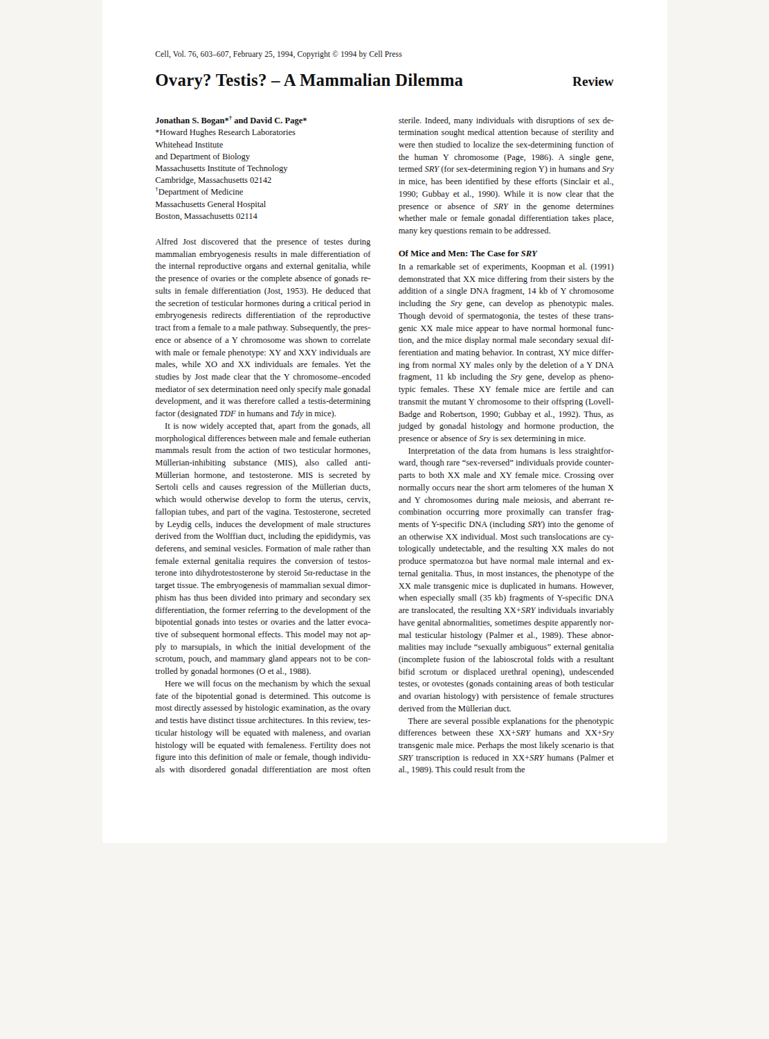Cell, Vol. 76, 603–607, February 25, 1994, Copyright © 1994 by Cell Press
Ovary? Testis? – A Mammalian Dilemma
Review
Jonathan S. Bogan*† and David C. Page*
*Howard Hughes Research Laboratories
Whitehead Institute
and Department of Biology
Massachusetts Institute of Technology
Cambridge, Massachusetts 02142
†Department of Medicine
Massachusetts General Hospital
Boston, Massachusetts 02114
Alfred Jost discovered that the presence of testes during mammalian embryogenesis results in male differentiation of the internal reproductive organs and external genitalia, while the presence of ovaries or the complete absence of gonads results in female differentiation (Jost, 1953). He deduced that the secretion of testicular hormones during a critical period in embryogenesis redirects differentiation of the reproductive tract from a female to a male pathway. Subsequently, the presence or absence of a Y chromosome was shown to correlate with male or female phenotype: XY and XXY individuals are males, while XO and XX individuals are females. Yet the studies by Jost made clear that the Y chromosome–encoded mediator of sex determination need only specify male gonadal development, and it was therefore called a testis-determining factor (designated TDF in humans and Tdy in mice).
It is now widely accepted that, apart from the gonads, all morphological differences between male and female eutherian mammals result from the action of two testicular hormones, Müllerian-inhibiting substance (MIS), also called anti-Müllerian hormone, and testosterone. MIS is secreted by Sertoli cells and causes regression of the Müllerian ducts, which would otherwise develop to form the uterus, cervix, fallopian tubes, and part of the vagina. Testosterone, secreted by Leydig cells, induces the development of male structures derived from the Wolffian duct, including the epididymis, vas deferens, and seminal vesicles. Formation of male rather than female external genitalia requires the conversion of testosterone into dihydrotestosterone by steroid 5α-reductase in the target tissue. The embryogenesis of mammalian sexual dimorphism has thus been divided into primary and secondary sex differentiation, the former referring to the development of the bipotential gonads into testes or ovaries and the latter evocative of subsequent hormonal effects. This model may not apply to marsupials, in which the initial development of the scrotum, pouch, and mammary gland appears not to be controlled by gonadal hormones (O et al., 1988).
Here we will focus on the mechanism by which the sexual fate of the bipotential gonad is determined. This outcome is most directly assessed by histologic examination, as the ovary and testis have distinct tissue architectures. In this review, testicular histology will be equated with maleness, and ovarian histology will be equated with femaleness. Fertility does not figure into this definition of male or female, though individuals with disordered gonadal differentiation are most often sterile. Indeed, many individuals with disruptions of sex determination sought medical attention because of sterility and were then studied to localize the sex-determining function of the human Y chromosome (Page, 1986). A single gene, termed SRY (for sex-determining region Y) in humans and Sry in mice, has been identified by these efforts (Sinclair et al., 1990; Gubbay et al., 1990). While it is now clear that the presence or absence of SRY in the genome determines whether male or female gonadal differentiation takes place, many key questions remain to be addressed.
Of Mice and Men: The Case for SRY
In a remarkable set of experiments, Koopman et al. (1991) demonstrated that XX mice differing from their sisters by the addition of a single DNA fragment, 14 kb of Y chromosome including the Sry gene, can develop as phenotypic males. Though devoid of spermatogonia, the testes of these transgenic XX male mice appear to have normal hormonal function, and the mice display normal male secondary sexual differentiation and mating behavior. In contrast, XY mice differing from normal XY males only by the deletion of a Y DNA fragment, 11 kb including the Sry gene, develop as phenotypic females. These XY female mice are fertile and can transmit the mutant Y chromosome to their offspring (Lovell-Badge and Robertson, 1990; Gubbay et al., 1992). Thus, as judged by gonadal histology and hormone production, the presence or absence of Sry is sex determining in mice.
Interpretation of the data from humans is less straightforward, though rare “sex-reversed” individuals provide counterparts to both XX male and XY female mice. Crossing over normally occurs near the short arm telomeres of the human X and Y chromosomes during male meiosis, and aberrant recombination occurring more proximally can transfer fragments of Y-specific DNA (including SRY) into the genome of an otherwise XX individual. Most such translocations are cytologically undetectable, and the resulting XX males do not produce spermatozoa but have normal male internal and external genitalia. Thus, in most instances, the phenotype of the XX male transgenic mice is duplicated in humans. However, when especially small (35 kb) fragments of Y-specific DNA are translocated, the resulting XX+SRY individuals invariably have genital abnormalities, sometimes despite apparently normal testicular histology (Palmer et al., 1989). These abnormalities may include “sexually ambiguous” external genitalia (incomplete fusion of the labioscrotal folds with a resultant bifid scrotum or displaced urethral opening), undescended testes, or ovotestes (gonads containing areas of both testicular and ovarian histology) with persistence of female structures derived from the Müllerian duct.
There are several possible explanations for the phenotypic differences between these XX+SRY humans and XX+Sry transgenic male mice. Perhaps the most likely scenario is that SRY transcription is reduced in XX+SRY humans (Palmer et al., 1989). This could result from the